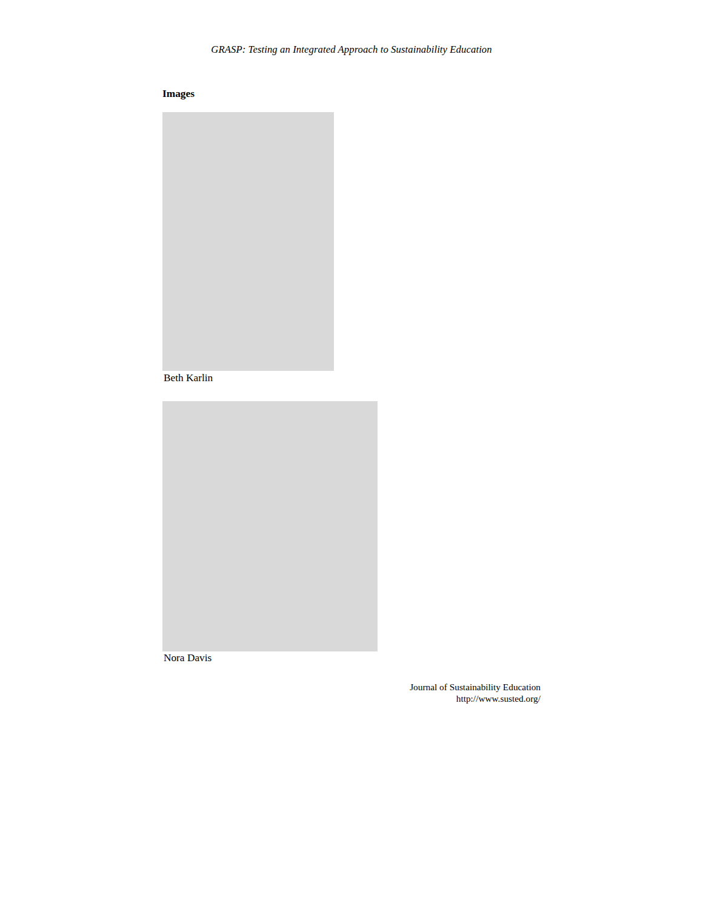GRASP: Testing an Integrated Approach to Sustainability Education
Images
Beth Karlin
Nora Davis
Journal of Sustainability Education
http://www.susted.org/